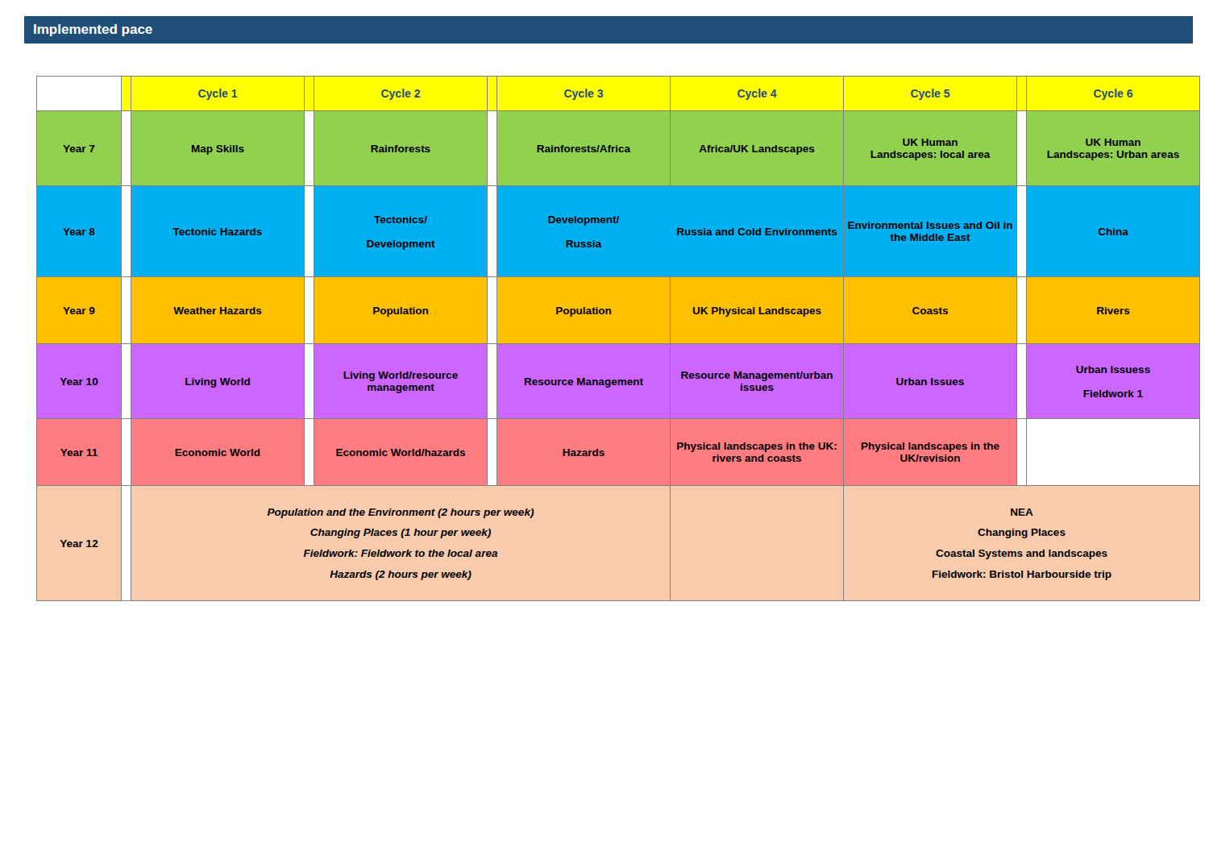Implemented pace
| | | Cycle 1 | | Cycle 2 | | Cycle 3 | Cycle 4 | Cycle 5 | | Cycle 6 |
| Year 7 | | Map Skills | | Rainforests | | Rainforests/Africa | Africa/UK Landscapes | UK Human Landscapes: local area | | UK Human Landscapes: Urban areas |
| Year 8 | | Tectonic Hazards | | Tectonics/ Development | | Development/ Russia | Russia and Cold Environments | Environmental Issues and Oil in the Middle East | | China |
| Year 9 | | Weather Hazards | | Population | | Population | UK Physical Landscapes | Coasts | | Rivers |
| Year 10 | | Living World | | Living World/resource management | | Resource Management | Resource Management/urban issues | Urban Issues | | Urban Issuess Fieldwork 1 |
| Year 11 | | Economic World | | Economic World/hazards | | Hazards | Physical landscapes in the UK: rivers and coasts | Physical landscapes in the UK/revision | | |
| Year 12 | | Population and the Environment (2 hours per week) Changing Places (1 hour per week) Fieldwork: Fieldwork to the local area Hazards (2 hours per week) | | NEA Changing Places Coastal Systems and landscapes Fieldwork: Bristol Harbourside trip |